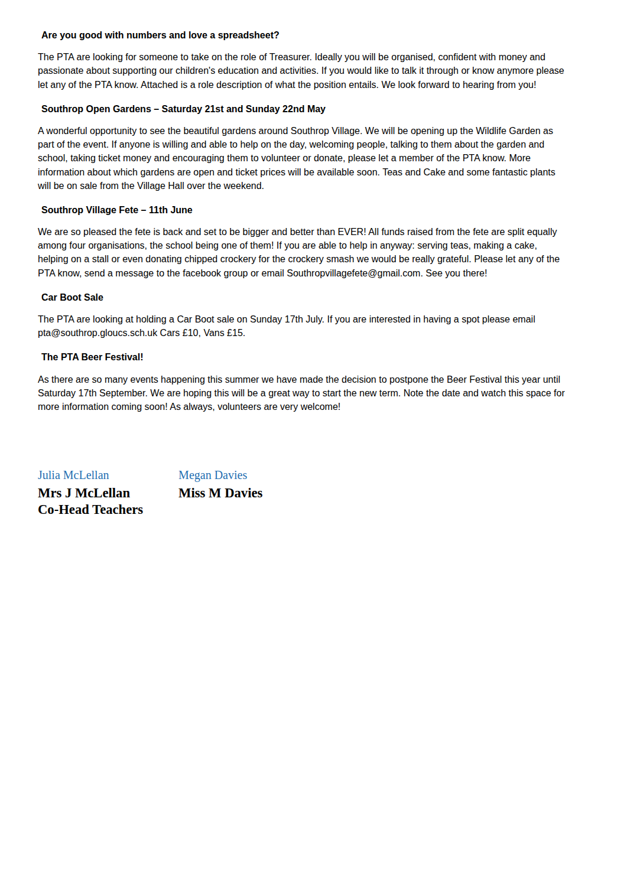Are you good with numbers and love a spreadsheet?
The PTA are looking for someone to take on the role of Treasurer. Ideally you will be organised, confident with money and passionate about supporting our children's education and activities. If you would like to talk it through or know anymore please let any of the PTA know. Attached is a role description of what the position entails. We look forward to hearing from you!
Southrop Open Gardens – Saturday 21st and Sunday 22nd May
A wonderful opportunity to see the beautiful gardens around Southrop Village. We will be opening up the Wildlife Garden as part of the event. If anyone is willing and able to help on the day, welcoming people, talking to them about the garden and school, taking ticket money and encouraging them to volunteer or donate, please let a member of the PTA know. More information about which gardens are open and ticket prices will be available soon. Teas and Cake and some fantastic plants will be on sale from the Village Hall over the weekend.
Southrop Village Fete – 11th June
We are so pleased the fete is back and set to be bigger and better than EVER! All funds raised from the fete are split equally among four organisations, the school being one of them! If you are able to help in anyway: serving teas, making a cake, helping on a stall or even donating chipped crockery for the crockery smash we would be really grateful. Please let any of the PTA know, send a message to the facebook group or email Southropvillagefete@gmail.com. See you there!
Car Boot Sale
The PTA are looking at holding a Car Boot sale on Sunday 17th July. If you are interested in having a spot please email pta@southrop.gloucs.sch.uk Cars £10, Vans £15.
The PTA Beer Festival!
As there are so many events happening this summer we have made the decision to postpone the Beer Festival this year until Saturday 17th September. We are hoping this will be a great way to start the new term. Note the date and watch this space for more information coming soon! As always, volunteers are very welcome!
Julia McLellan Mrs J McLellan
Co-Head Teachers
Megan Davies Miss M Davies